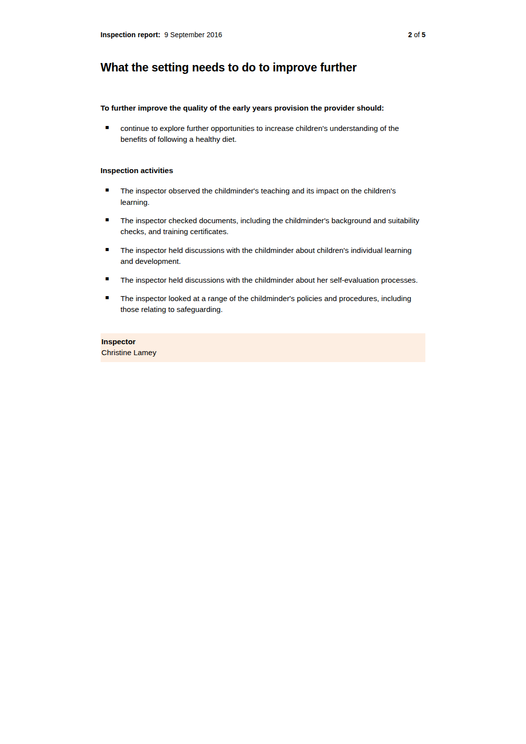Inspection report: 9 September 2016
2 of 5
What the setting needs to do to improve further
To further improve the quality of the early years provision the provider should:
continue to explore further opportunities to increase children's understanding of the benefits of following a healthy diet.
Inspection activities
The inspector observed the childminder's teaching and its impact on the children's learning.
The inspector checked documents, including the childminder's background and suitability checks, and training certificates.
The inspector held discussions with the childminder about children's individual learning and development.
The inspector held discussions with the childminder about her self-evaluation processes.
The inspector looked at a range of the childminder's policies and procedures, including those relating to safeguarding.
Inspector
Christine Lamey